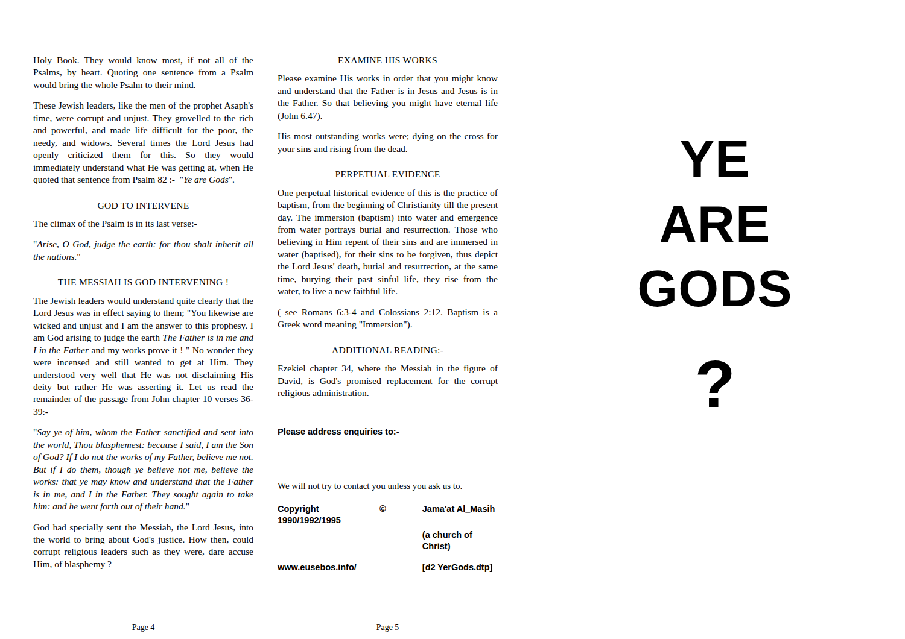Holy Book. They would know most, if not all of the Psalms, by heart. Quoting one sentence from a Psalm would bring the whole Psalm to their mind.
These Jewish leaders, like the men of the prophet Asaph's time, were corrupt and unjust. They grovelled to the rich and powerful, and made life difficult for the poor, the needy, and widows. Several times the Lord Jesus had openly criticized them for this. So they would immediately understand what He was getting at, when He quoted that sentence from Psalm 82 :- "Ye are Gods".
God to Intervene
The climax of the Psalm is in its last verse:-
"Arise, O God, judge the earth: for thou shalt inherit all the nations."
The Messiah is God Intervening !
The Jewish leaders would understand quite clearly that the Lord Jesus was in effect saying to them; "You likewise are wicked and unjust and I am the answer to this prophesy. I am God arising to judge the earth The Father is in me and I in the Father and my works prove it ! " No wonder they were incensed and still wanted to get at Him. They understood very well that He was not disclaiming His deity but rather He was asserting it. Let us read the remainder of the passage from John chapter 10 verses 36-39:-
"Say ye of him, whom the Father sanctified and sent into the world, Thou blasphemest: because I said, I am the Son of God? If I do not the works of my Father, believe me not. But if I do them, though ye believe not me, believe the works: that ye may know and understand that the Father is in me, and I in the Father. They sought again to take him: and he went forth out of their hand."
God had specially sent the Messiah, the Lord Jesus, into the world to bring about God's justice. How then, could corrupt religious leaders such as they were, dare accuse Him, of blasphemy ?
Page 4
Examine His Works
Please examine His works in order that you might know and understand that the Father is in Jesus and Jesus is in the Father. So that believing you might have eternal life (John 6.47).
His most outstanding works were; dying on the cross for your sins and rising from the dead.
Perpetual Evidence
One perpetual historical evidence of this is the practice of baptism, from the beginning of Christianity till the present day. The immersion (baptism) into water and emergence from water portrays burial and resurrection. Those who believing in Him repent of their sins and are immersed in water (baptised), for their sins to be forgiven, thus depict the Lord Jesus' death, burial and resurrection, at the same time, burying their past sinful life, they rise from the water, to live a new faithful life.
( see Romans 6:3-4 and Colossians 2:12. Baptism is a Greek word meaning "Immersion").
Additional Reading:-
Ezekiel chapter 34, where the Messiah in the figure of David, is God's promised replacement for the corrupt religious administration.
Please address enquiries to:-
We will not try to contact you unless you ask us to.
| Copyright © 1990/1992/1995 | Jama'at Al_Masih |
| | (a church of Christ) |
| www.eusebos.info/ | [d2 YerGods.dtp] |
Page 5
YE
ARE
GODS
?